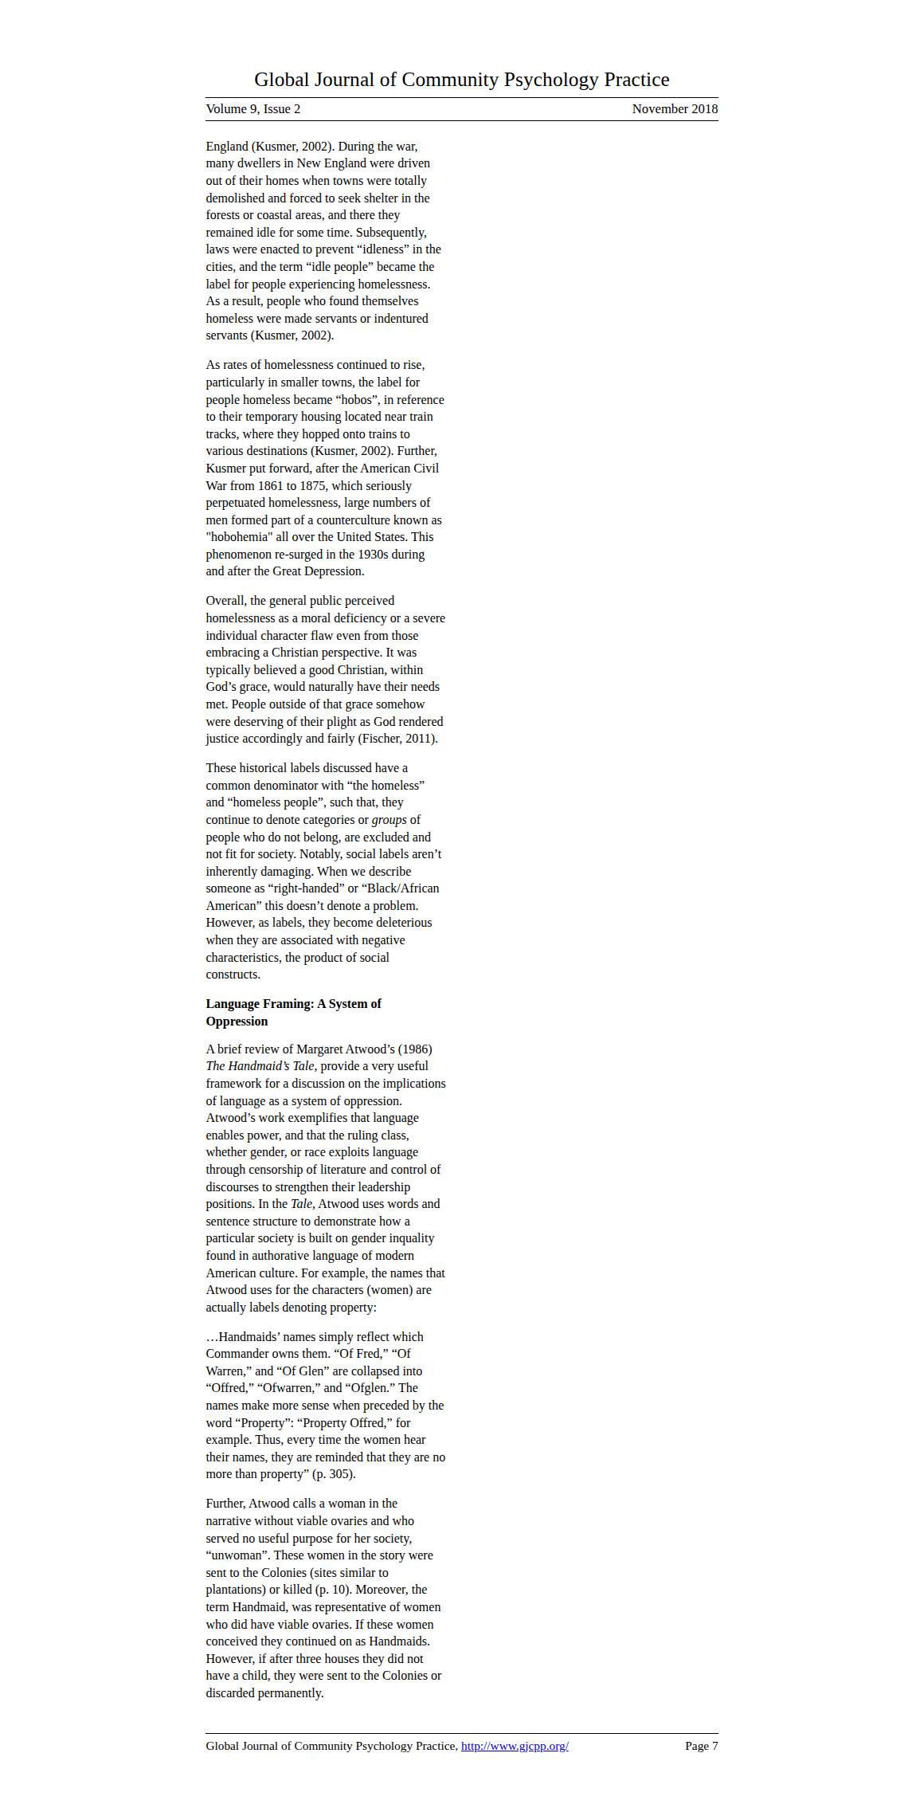Global Journal of Community Psychology Practice
Volume 9, Issue 2 November 2018
England (Kusmer, 2002). During the war, many dwellers in New England were driven out of their homes when towns were totally demolished and forced to seek shelter in the forests or coastal areas, and there they remained idle for some time. Subsequently, laws were enacted to prevent “idleness” in the cities, and the term “idle people” became the label for people experiencing homelessness. As a result, people who found themselves homeless were made servants or indentured servants (Kusmer, 2002).
As rates of homelessness continued to rise, particularly in smaller towns, the label for people homeless became “hobos”, in reference to their temporary housing located near train tracks, where they hopped onto trains to various destinations (Kusmer, 2002). Further, Kusmer put forward, after the American Civil War from 1861 to 1875, which seriously perpetuated homelessness, large numbers of men formed part of a counterculture known as "hobohemia" all over the United States. This phenomenon re-surged in the 1930s during and after the Great Depression.
Overall, the general public perceived homelessness as a moral deficiency or a severe individual character flaw even from those embracing a Christian perspective. It was typically believed a good Christian, within God’s grace, would naturally have their needs met. People outside of that grace somehow were deserving of their plight as God rendered justice accordingly and fairly (Fischer, 2011).
These historical labels discussed have a common denominator with “the homeless” and “homeless people”, such that, they continue to denote categories or groups of people who do not belong, are excluded and not fit for society. Notably, social labels aren’t inherently damaging. When we describe someone as “right-handed” or “Black/African American” this doesn’t denote a problem. However, as labels, they become deleterious when they are associated with negative characteristics, the product of social constructs.
Language Framing: A System of Oppression
A brief review of Margaret Atwood’s (1986) The Handmaid’s Tale, provide a very useful framework for a discussion on the implications of language as a system of oppression. Atwood’s work exemplifies that language enables power, and that the ruling class, whether gender, or race exploits language through censorship of literature and control of discourses to strengthen their leadership positions. In the Tale, Atwood uses words and sentence structure to demonstrate how a particular society is built on gender inquality found in authorative language of modern American culture. For example, the names that Atwood uses for the characters (women) are actually labels denoting property:
…Handmaids’ names simply reflect which Commander owns them. “Of Fred,” “Of Warren,” and “Of Glen” are collapsed into “Offred,” “Ofwarren,” and “Ofglen.” The names make more sense when preceded by the word “Property”: “Property Offred,” for example. Thus, every time the women hear their names, they are reminded that they are no more than property” (p. 305).
Further, Atwood calls a woman in the narrative without viable ovaries and who served no useful purpose for her society, “unwoman”. These women in the story were sent to the Colonies (sites similar to plantations) or killed (p. 10). Moreover, the term Handmaid, was representative of women who did have viable ovaries. If these women conceived they continued on as Handmaids. However, if after three houses they did not have a child, they were sent to the Colonies or discarded permanently.
Global Journal of Community Psychology Practice, http://www.gjcpp.org/ Page 7